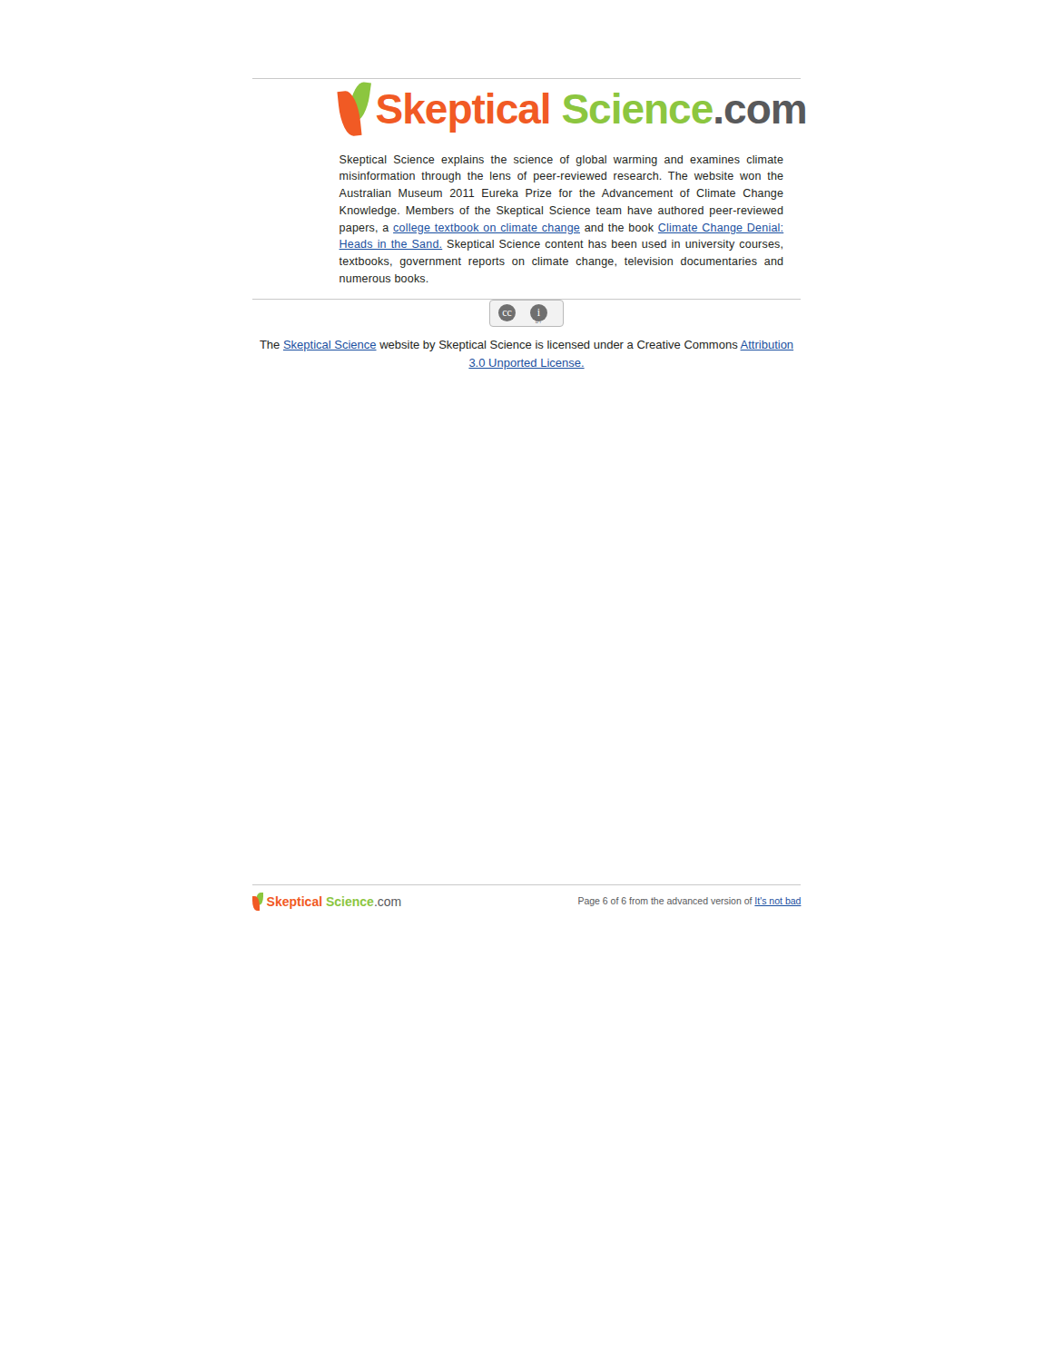Skeptical Science. com
Skeptical Science explains the science of global warming and examines climate misinformation through the lens of peer-reviewed research. The website won the Australian Museum 2011 Eureka Prize for the Advancement of Climate Change Knowledge. Members of the Skeptical Science team have authored peer-reviewed papers, a college textbook on climate change and the book Climate Change Denial: Heads in the Sand. Skeptical Science content has been used in university courses, textbooks, government reports on climate change, television documentaries and numerous books.
cc i BY
The Skeptical Science website by Skeptical Science is licensed under a Creative Commons Attribution 3.0 Unported License.
Skeptical Science.com
Page 6 of 6 from the advanced version of It's not bad